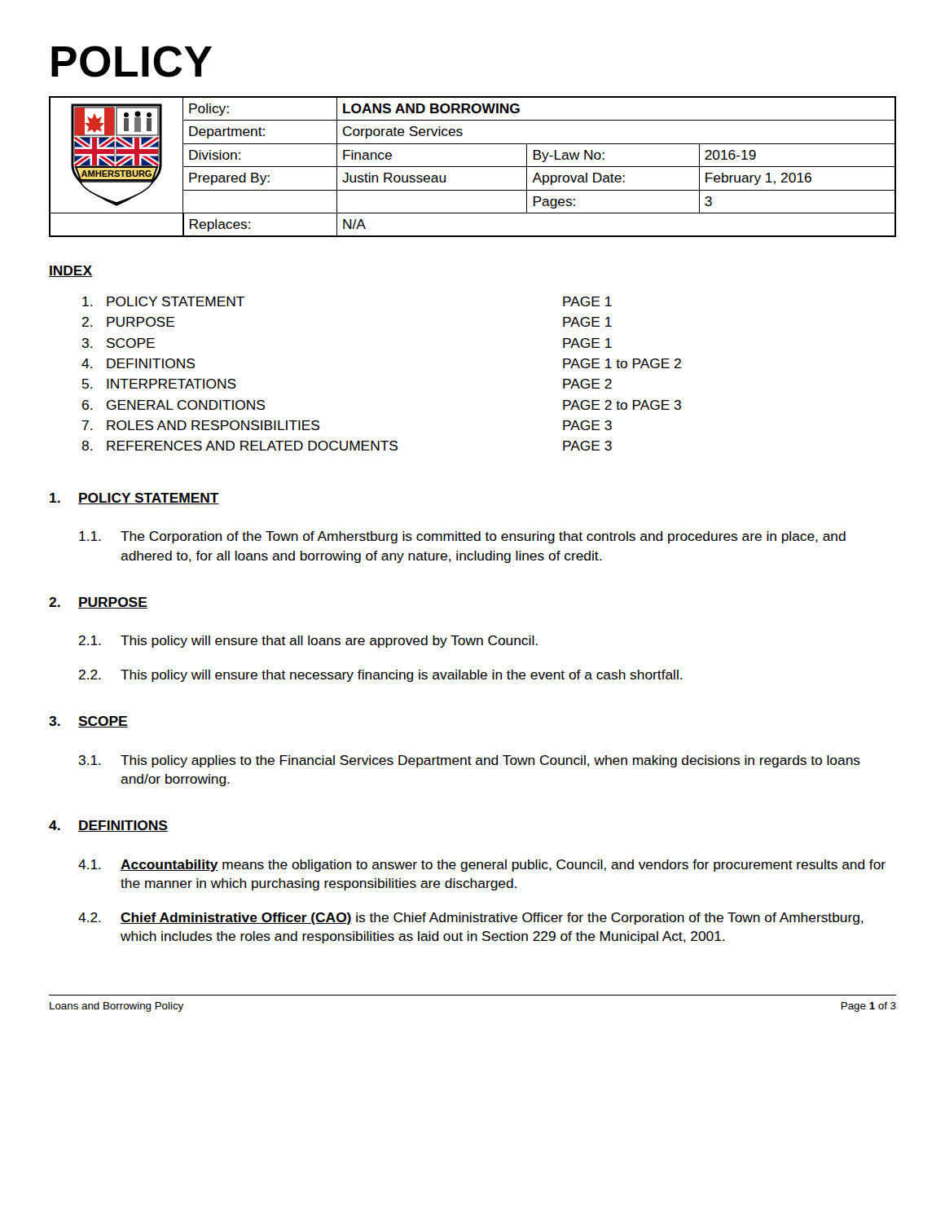POLICY
| AMHERSTBURG | Policy: | LOANS AND BORROWING |
| Department: | Corporate Services |
| Division: | Finance | By-Law No: | 2016-19 |
| Prepared By: | Justin Rousseau | Approval Date: | February 1, 2016 |
| | | Pages: | 3 |
| | Replaces: | N/A |
INDEX
1. POLICY STATEMENT PAGE 1
2. PURPOSE PAGE 1
3. SCOPE PAGE 1
4. DEFINITIONS PAGE 1 to PAGE 2
5. INTERPRETATIONS PAGE 2
6. GENERAL CONDITIONS PAGE 2 to PAGE 3
7. ROLES AND RESPONSIBILITIES PAGE 3
8. REFERENCES AND RELATED DOCUMENTS PAGE 3
1.
POLICY STATEMENT
1.1. The Corporation of the Town of Amherstburg is committed to ensuring that controls and procedures are in place, and adhered to, for all loans and borrowing of any nature, including lines of credit.
2.
PURPOSE
2.1. This policy will ensure that all loans are approved by Town Council.
2.2. This policy will ensure that necessary financing is available in the event of a cash shortfall.
3.
SCOPE
3.1. This policy applies to the Financial Services Department and Town Council, when making decisions in regards to loans and/or borrowing.
4.
DEFINITIONS
4.1. Accountability means the obligation to answer to the general public, Council, and vendors for procurement results and for the manner in which purchasing responsibilities are discharged.
4.2. Chief Administrative Officer (CAO) is the Chief Administrative Officer for the Corporation of the Town of Amherstburg, which includes the roles and responsibilities as laid out in Section 229 of the Municipal Act, 2001.
Loans and Borrowing Policy Page 1 of 3